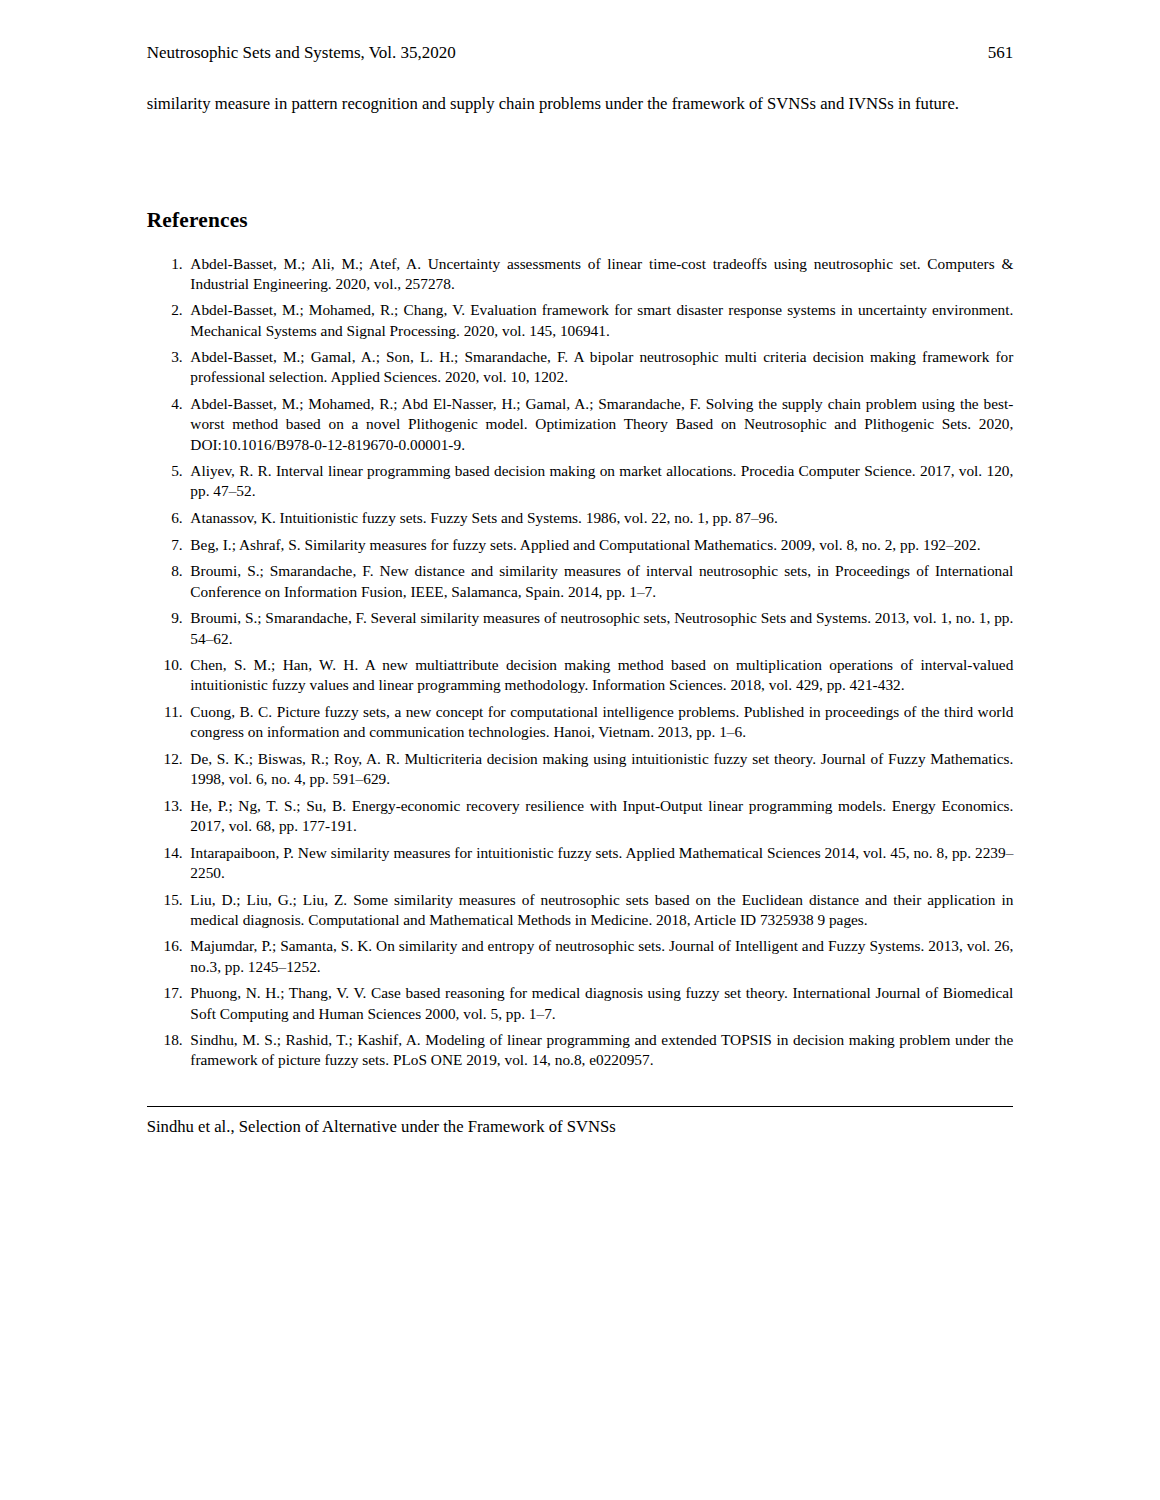Neutrosophic Sets and Systems, Vol. 35,2020 561
similarity measure in pattern recognition and supply chain problems under the framework of SVNSs and IVNSs in future.
References
Abdel-Basset, M.; Ali, M.; Atef, A. Uncertainty assessments of linear time-cost tradeoffs using neutrosophic set. Computers & Industrial Engineering. 2020, vol., 257278.
Abdel-Basset, M.; Mohamed, R.; Chang, V. Evaluation framework for smart disaster response systems in uncertainty environment. Mechanical Systems and Signal Processing. 2020, vol. 145, 106941.
Abdel-Basset, M.; Gamal, A.; Son, L. H.; Smarandache, F. A bipolar neutrosophic multi criteria decision making framework for professional selection. Applied Sciences. 2020, vol. 10, 1202.
Abdel-Basset, M.; Mohamed, R.; Abd El-Nasser, H.; Gamal, A.; Smarandache, F. Solving the supply chain problem using the best-worst method based on a novel Plithogenic model. Optimization Theory Based on Neutrosophic and Plithogenic Sets. 2020, DOI:10.1016/B978-0-12-819670-0.00001-9.
Aliyev, R. R. Interval linear programming based decision making on market allocations. Procedia Computer Science. 2017, vol. 120, pp. 47–52.
Atanassov, K. Intuitionistic fuzzy sets. Fuzzy Sets and Systems. 1986, vol. 22, no. 1, pp. 87–96.
Beg, I.; Ashraf, S. Similarity measures for fuzzy sets. Applied and Computational Mathematics. 2009, vol. 8, no. 2, pp. 192–202.
Broumi, S.; Smarandache, F. New distance and similarity measures of interval neutrosophic sets, in Proceedings of International Conference on Information Fusion, IEEE, Salamanca, Spain. 2014, pp. 1–7.
Broumi, S.; Smarandache, F. Several similarity measures of neutrosophic sets, Neutrosophic Sets and Systems. 2013, vol. 1, no. 1, pp. 54–62.
Chen, S. M.; Han, W. H. A new multiattribute decision making method based on multiplication operations of interval-valued intuitionistic fuzzy values and linear programming methodology. Information Sciences. 2018, vol. 429, pp. 421-432.
Cuong, B. C. Picture fuzzy sets, a new concept for computational intelligence problems. Published in proceedings of the third world congress on information and communication technologies. Hanoi, Vietnam. 2013, pp. 1–6.
De, S. K.; Biswas, R.; Roy, A. R. Multicriteria decision making using intuitionistic fuzzy set theory. Journal of Fuzzy Mathematics. 1998, vol. 6, no. 4, pp. 591–629.
He, P.; Ng, T. S.; Su, B. Energy-economic recovery resilience with Input-Output linear programming models. Energy Economics. 2017, vol. 68, pp. 177-191.
Intarapaiboon, P. New similarity measures for intuitionistic fuzzy sets. Applied Mathematical Sciences 2014, vol. 45, no. 8, pp. 2239–2250.
Liu, D.; Liu, G.; Liu, Z. Some similarity measures of neutrosophic sets based on the Euclidean distance and their application in medical diagnosis. Computational and Mathematical Methods in Medicine. 2018, Article ID 7325938 9 pages.
Majumdar, P.; Samanta, S. K. On similarity and entropy of neutrosophic sets. Journal of Intelligent and Fuzzy Systems. 2013, vol. 26, no.3, pp. 1245–1252.
Phuong, N. H.; Thang, V. V. Case based reasoning for medical diagnosis using fuzzy set theory. International Journal of Biomedical Soft Computing and Human Sciences 2000, vol. 5, pp. 1–7.
Sindhu, M. S.; Rashid, T.; Kashif, A. Modeling of linear programming and extended TOPSIS in decision making problem under the framework of picture fuzzy sets. PLoS ONE 2019, vol. 14, no.8, e0220957.
Sindhu et al., Selection of Alternative under the Framework of SVNSs